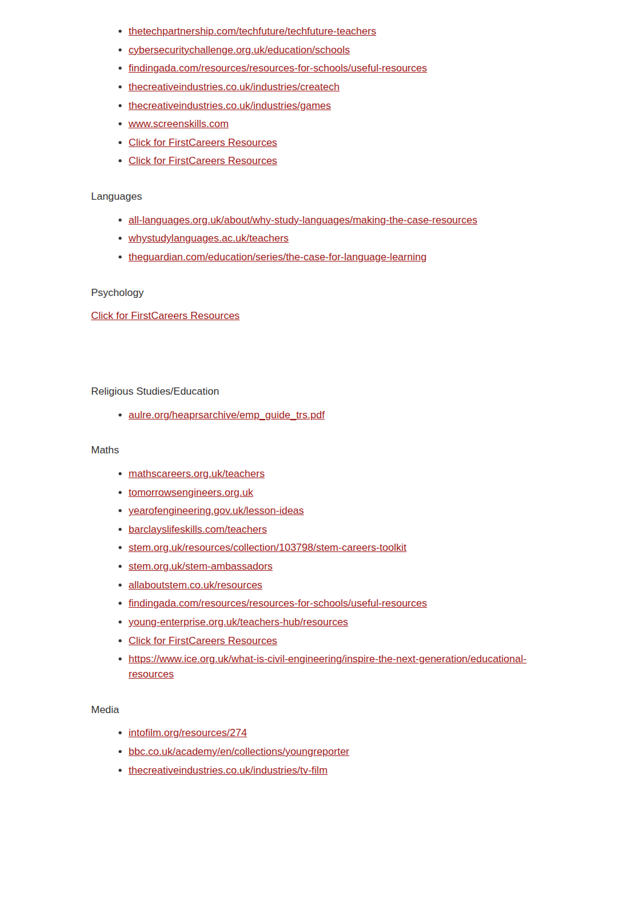thetechpartnership.com/techfuture/techfuture-teachers
cybersecuritychallenge.org.uk/education/schools
findingada.com/resources/resources-for-schools/useful-resources
thecreativeindustries.co.uk/industries/createch
thecreativeindustries.co.uk/industries/games
www.screenskills.com
Click for FirstCareers Resources
Click for FirstCareers Resources
Languages
all-languages.org.uk/about/why-study-languages/making-the-case-resources
whystudylanguages.ac.uk/teachers
theguardian.com/education/series/the-case-for-language-learning
Psychology
Click for FirstCareers Resources
Religious Studies/Education
aulre.org/heaprsarchive/emp_guide_trs.pdf
Maths
mathscareers.org.uk/teachers
tomorrowsengineers.org.uk
yearofengineering.gov.uk/lesson-ideas
barclayslifeskills.com/teachers
stem.org.uk/resources/collection/103798/stem-careers-toolkit
stem.org.uk/stem-ambassadors
allaboutstem.co.uk/resources
findingada.com/resources/resources-for-schools/useful-resources
young-enterprise.org.uk/teachers-hub/resources
Click for FirstCareers Resources
https://www.ice.org.uk/what-is-civil-engineering/inspire-the-next-generation/educational-resources
Media
intofilm.org/resources/274
bbc.co.uk/academy/en/collections/youngreporter
thecreativeindustries.co.uk/industries/tv-film